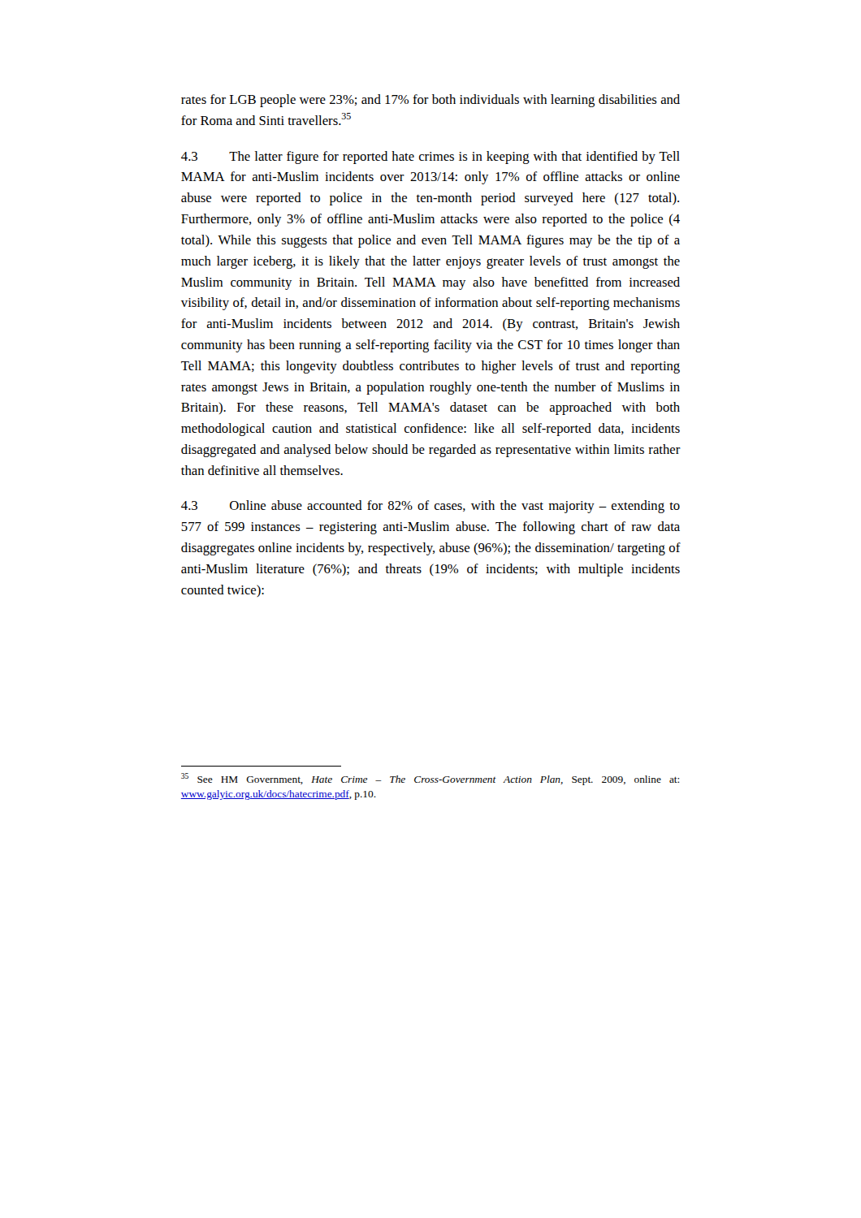rates for LGB people were 23%; and 17% for both individuals with learning disabilities and for Roma and Sinti travellers.35
4.3 The latter figure for reported hate crimes is in keeping with that identified by Tell MAMA for anti-Muslim incidents over 2013/14: only 17% of offline attacks or online abuse were reported to police in the ten-month period surveyed here (127 total). Furthermore, only 3% of offline anti-Muslim attacks were also reported to the police (4 total). While this suggests that police and even Tell MAMA figures may be the tip of a much larger iceberg, it is likely that the latter enjoys greater levels of trust amongst the Muslim community in Britain. Tell MAMA may also have benefitted from increased visibility of, detail in, and/or dissemination of information about self-reporting mechanisms for anti-Muslim incidents between 2012 and 2014. (By contrast, Britain's Jewish community has been running a self-reporting facility via the CST for 10 times longer than Tell MAMA; this longevity doubtless contributes to higher levels of trust and reporting rates amongst Jews in Britain, a population roughly one-tenth the number of Muslims in Britain). For these reasons, Tell MAMA's dataset can be approached with both methodological caution and statistical confidence: like all self-reported data, incidents disaggregated and analysed below should be regarded as representative within limits rather than definitive all themselves.
4.3 Online abuse accounted for 82% of cases, with the vast majority – extending to 577 of 599 instances – registering anti-Muslim abuse. The following chart of raw data disaggregates online incidents by, respectively, abuse (96%); the dissemination/ targeting of anti-Muslim literature (76%); and threats (19% of incidents; with multiple incidents counted twice):
35 See HM Government, Hate Crime – The Cross-Government Action Plan, Sept. 2009, online at: www.galyic.org.uk/docs/hatecrime.pdf, p.10.